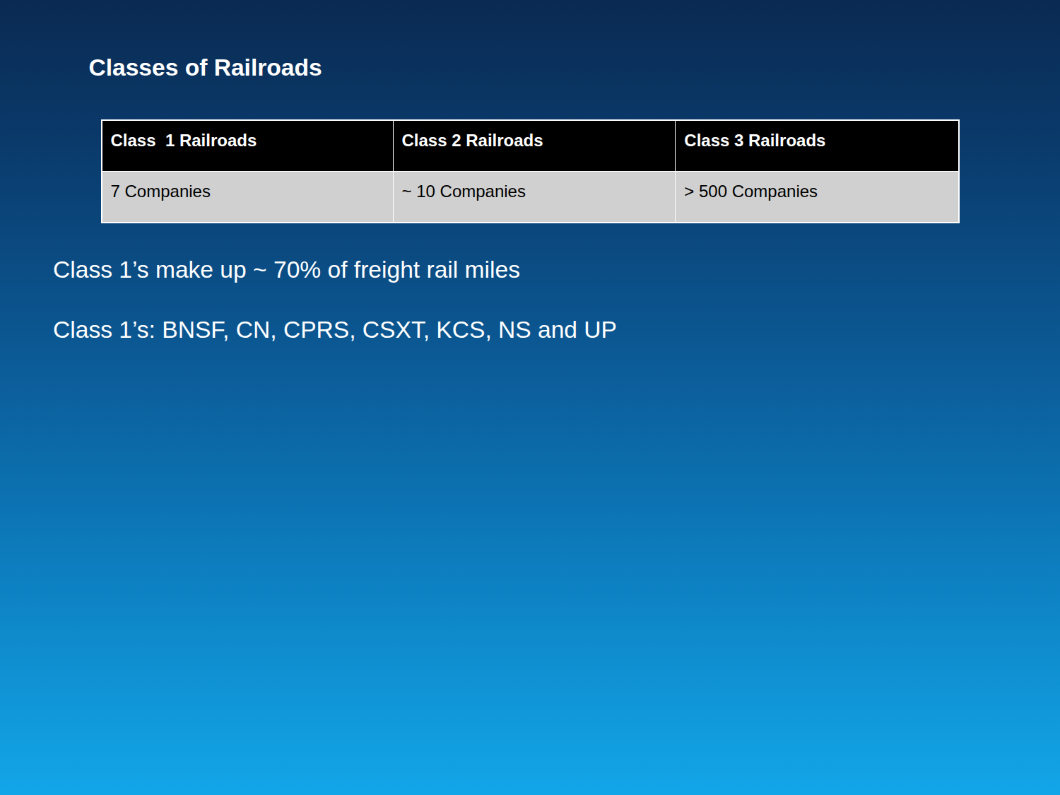Classes of Railroads
| Class 1 Railroads | Class 2 Railroads | Class 3 Railroads |
| --- | --- | --- |
| 7 Companies | ~ 10 Companies | > 500 Companies |
Class 1’s make up ~ 70% of freight rail miles
Class 1’s: BNSF, CN, CPRS, CSXT, KCS, NS and UP